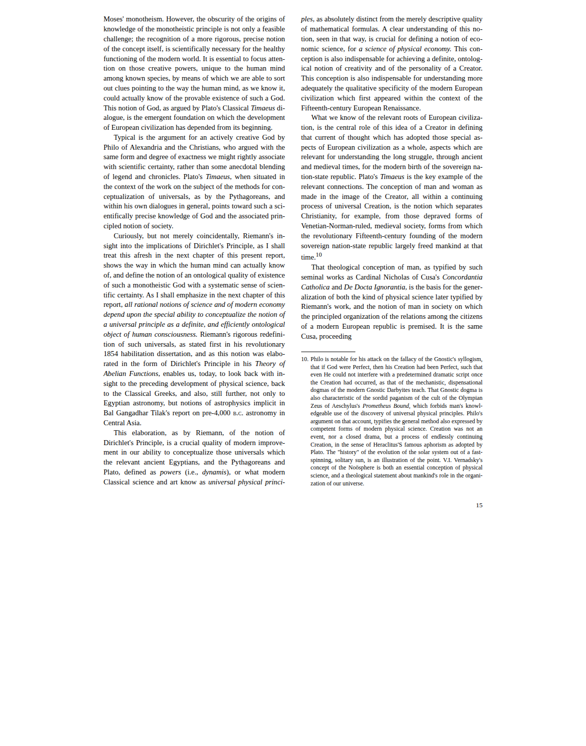Moses' monotheism. However, the obscurity of the origins of knowledge of the monotheistic principle is not only a feasible challenge; the recognition of a more rigorous, precise notion of the concept itself, is scientifically necessary for the healthy functioning of the modern world. It is essential to focus attention on those creative powers, unique to the human mind among known species, by means of which we are able to sort out clues pointing to the way the human mind, as we know it, could actually know of the provable existence of such a God. This notion of God, as argued by Plato's Classical Timaeus dialogue, is the emergent foundation on which the development of European civilization has depended from its beginning.
Typical is the argument for an actively creative God by Philo of Alexandria and the Christians, who argued with the same form and degree of exactness we might rightly associate with scientific certainty, rather than some anecdotal blending of legend and chronicles. Plato's Timaeus, when situated in the context of the work on the subject of the methods for conceptualization of universals, as by the Pythagoreans, and within his own dialogues in general, points toward such a scientifically precise knowledge of God and the associated principled notion of society.
Curiously, but not merely coincidentally, Riemann's insight into the implications of Dirichlet's Principle, as I shall treat this afresh in the next chapter of this present report, shows the way in which the human mind can actually know of, and define the notion of an ontological quality of existence of such a monotheistic God with a systematic sense of scientific certainty. As I shall emphasize in the next chapter of this report, all rational notions of science and of modern economy depend upon the special ability to conceptualize the notion of a universal principle as a definite, and efficiently ontological object of human consciousness. Riemann's rigorous redefinition of such universals, as stated first in his revolutionary 1854 habilitation dissertation, and as this notion was elaborated in the form of Dirichlet's Principle in his Theory of Abelian Functions, enables us, today, to look back with insight to the preceding development of physical science, back to the Classical Greeks, and also, still further, not only to Egyptian astronomy, but notions of astrophysics implicit in Bal Gangadhar Tilak's report on pre-4,000 b.c. astronomy in Central Asia.
This elaboration, as by Riemann, of the notion of Dirichlet's Principle, is a crucial quality of modern improvement in our ability to conceptualize those universals which the relevant ancient Egyptians, and the Pythagoreans and Plato, defined as powers (i.e., dynamis), or what modern Classical science and art know as universal physical principles, as absolutely distinct from the merely descriptive quality of mathematical formulas. A clear understanding of this notion, seen in that way, is crucial for defining a notion of economic science, for a science of physical economy. This conception is also indispensable for achieving a definite, ontological notion of creativity and of the personality of a Creator. This conception is also indispensable for understanding more adequately the qualitative specificity of the modern European civilization which first appeared within the context of the Fifteenth-century European Renaissance.
What we know of the relevant roots of European civilization, is the central role of this idea of a Creator in defining that current of thought which has adopted those special aspects of European civilization as a whole, aspects which are relevant for understanding the long struggle, through ancient and medieval times, for the modern birth of the sovereign nation-state republic. Plato's Timaeus is the key example of the relevant connections. The conception of man and woman as made in the image of the Creator, all within a continuing process of universal Creation, is the notion which separates Christianity, for example, from those depraved forms of Venetian-Norman-ruled, medieval society, forms from which the revolutionary Fifteenth-century founding of the modern sovereign nation-state republic largely freed mankind at that time.10
That theological conception of man, as typified by such seminal works as Cardinal Nicholas of Cusa's Concordantia Catholica and De Docta Ignorantia, is the basis for the generalization of both the kind of physical science later typified by Riemann's work, and the notion of man in society on which the principled organization of the relations among the citizens of a modern European republic is premised. It is the same Cusa, proceeding
10. Philo is notable for his attack on the fallacy of the Gnostic's syllogism, that if God were Perfect, then his Creation had been Perfect, such that even He could not interfere with a predetermined dramatic script once the Creation had occurred, as that of the mechanistic, dispensational dogmas of the modern Gnostic Darbyites teach. That Gnostic dogma is also characteristic of the sordid paganism of the cult of the Olympian Zeus of Aeschylus's Prometheus Bound, which forbids man's knowledgeable use of the discovery of universal physical principles. Philo's argument on that account, typifies the general method also expressed by competent forms of modern physical science. Creation was not an event, nor a closed drama, but a process of endlessly continuing Creation, in the sense of Heraclitus'S famous aphorism as adopted by Plato. The "history" of the evolution of the solar system out of a fast-spinning, solitary sun, is an illustration of the point. V.I. Vernadsky's concept of the Noösphere is both an essential conception of physical science, and a theological statement about mankind's role in the organization of our universe.
15